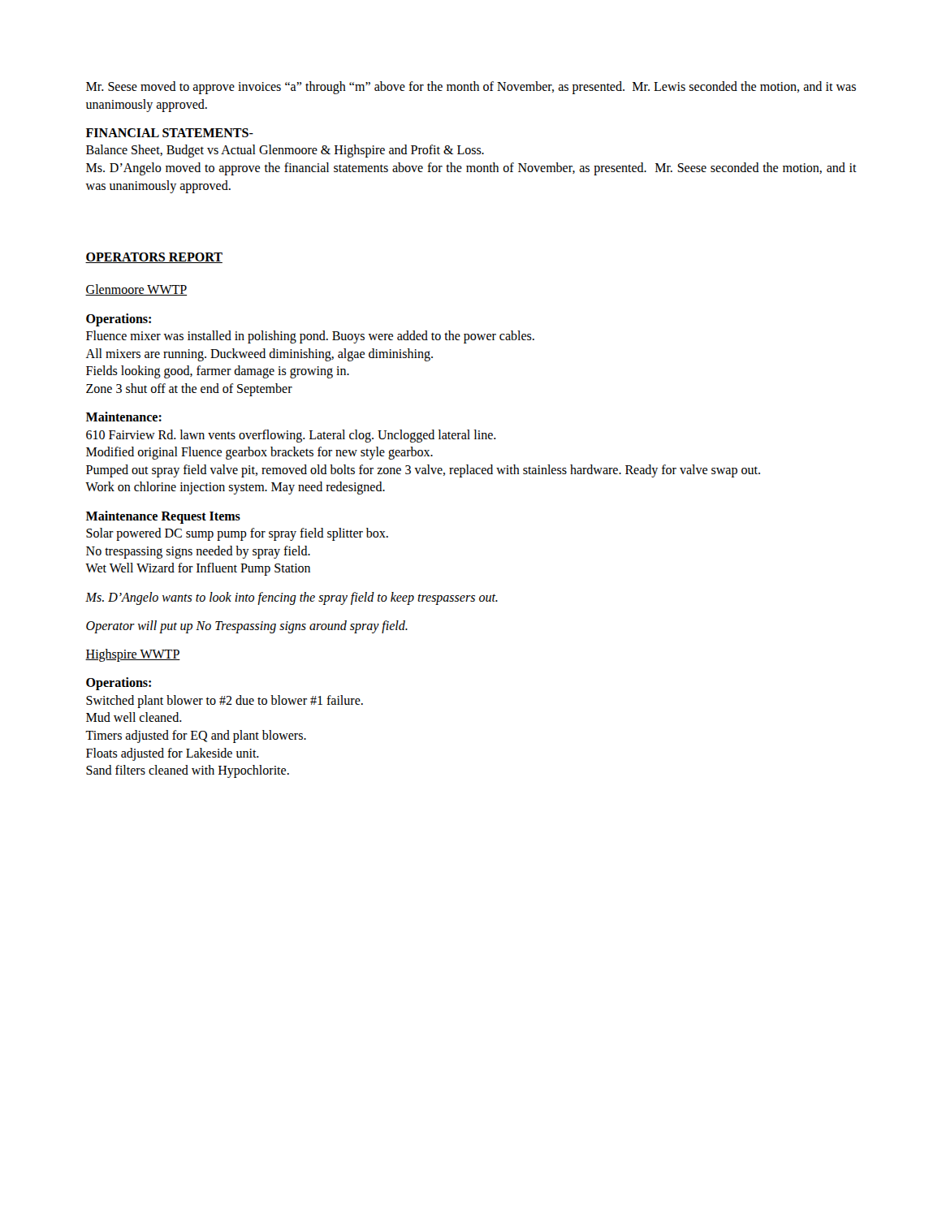Mr. Seese moved to approve invoices “a” through “m” above for the month of November, as presented. Mr. Lewis seconded the motion, and it was unanimously approved.
FINANCIAL STATEMENTS-
Balance Sheet, Budget vs Actual Glenmoore & Highspire and Profit & Loss.
Ms. D’Angelo moved to approve the financial statements above for the month of November, as presented. Mr. Seese seconded the motion, and it was unanimously approved.
OPERATORS REPORT
Glenmoore WWTP
Operations:
Fluence mixer was installed in polishing pond. Buoys were added to the power cables.
All mixers are running. Duckweed diminishing, algae diminishing.
Fields looking good, farmer damage is growing in.
Zone 3 shut off at the end of September
Maintenance:
610 Fairview Rd. lawn vents overflowing. Lateral clog. Unclogged lateral line.
Modified original Fluence gearbox brackets for new style gearbox.
Pumped out spray field valve pit, removed old bolts for zone 3 valve, replaced with stainless hardware. Ready for valve swap out.
Work on chlorine injection system. May need redesigned.
Maintenance Request Items
Solar powered DC sump pump for spray field splitter box.
No trespassing signs needed by spray field.
Wet Well Wizard for Influent Pump Station
Ms. D’Angelo wants to look into fencing the spray field to keep trespassers out.
Operator will put up No Trespassing signs around spray field.
Highspire WWTP
Operations:
Switched plant blower to #2 due to blower #1 failure.
Mud well cleaned.
Timers adjusted for EQ and plant blowers.
Floats adjusted for Lakeside unit.
Sand filters cleaned with Hypochlorite.